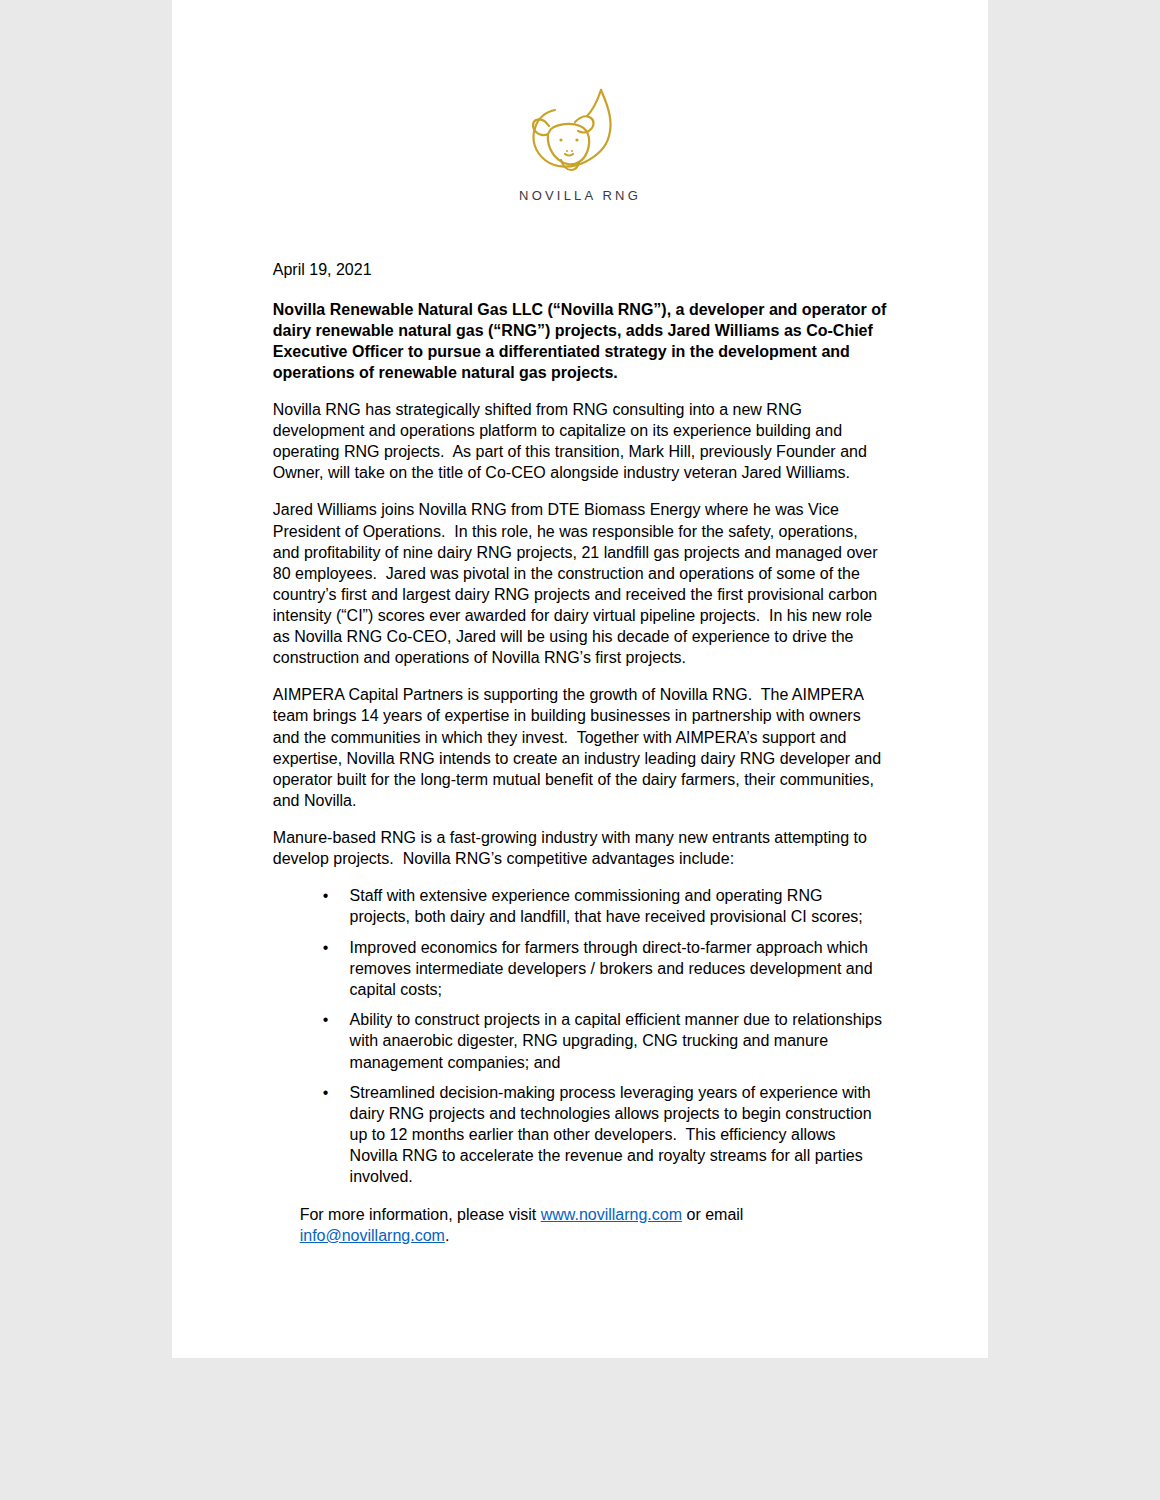NOVILLA RNG
April 19, 2021
Novilla Renewable Natural Gas LLC (“Novilla RNG”), a developer and operator of dairy renewable natural gas (“RNG”) projects, adds Jared Williams as Co-Chief Executive Officer to pursue a differentiated strategy in the development and operations of renewable natural gas projects.
Novilla RNG has strategically shifted from RNG consulting into a new RNG development and operations platform to capitalize on its experience building and operating RNG projects. As part of this transition, Mark Hill, previously Founder and Owner, will take on the title of Co-CEO alongside industry veteran Jared Williams.
Jared Williams joins Novilla RNG from DTE Biomass Energy where he was Vice President of Operations. In this role, he was responsible for the safety, operations, and profitability of nine dairy RNG projects, 21 landfill gas projects and managed over 80 employees. Jared was pivotal in the construction and operations of some of the country’s first and largest dairy RNG projects and received the first provisional carbon intensity (“CI”) scores ever awarded for dairy virtual pipeline projects. In his new role as Novilla RNG Co-CEO, Jared will be using his decade of experience to drive the construction and operations of Novilla RNG’s first projects.
AIMPERA Capital Partners is supporting the growth of Novilla RNG. The AIMPERA team brings 14 years of expertise in building businesses in partnership with owners and the communities in which they invest. Together with AIMPERA’s support and expertise, Novilla RNG intends to create an industry leading dairy RNG developer and operator built for the long-term mutual benefit of the dairy farmers, their communities, and Novilla.
Manure-based RNG is a fast-growing industry with many new entrants attempting to develop projects. Novilla RNG’s competitive advantages include:
Staff with extensive experience commissioning and operating RNG projects, both dairy and landfill, that have received provisional CI scores;
Improved economics for farmers through direct-to-farmer approach which removes intermediate developers / brokers and reduces development and capital costs;
Ability to construct projects in a capital efficient manner due to relationships with anaerobic digester, RNG upgrading, CNG trucking and manure management companies; and
Streamlined decision-making process leveraging years of experience with dairy RNG projects and technologies allows projects to begin construction up to 12 months earlier than other developers. This efficiency allows Novilla RNG to accelerate the revenue and royalty streams for all parties involved.
For more information, please visit www.novillarng.com or email info@novillarng.com.